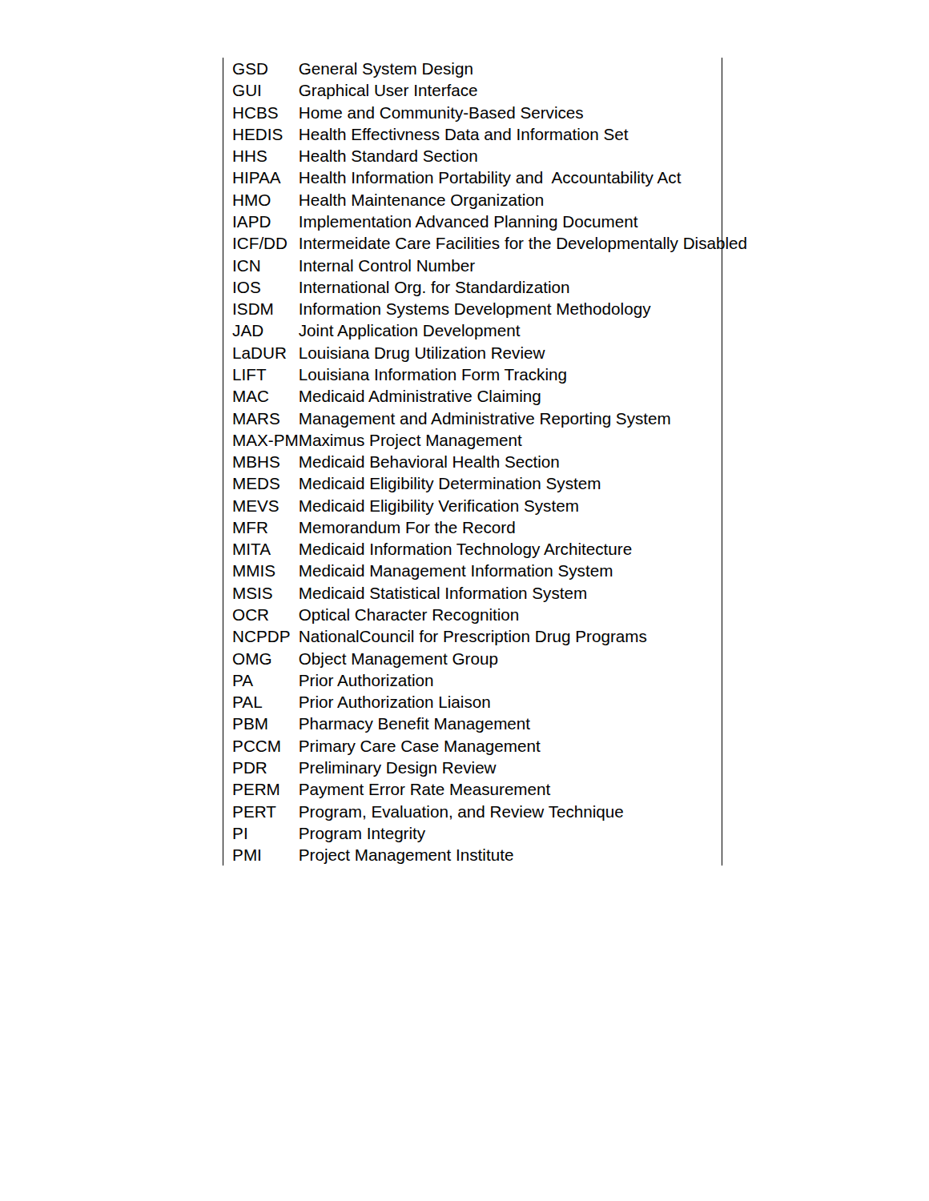| GSD | General System Design |
| GUI | Graphical User Interface |
| HCBS | Home and Community-Based Services |
| HEDIS | Health Effectivness Data and Information Set |
| HHS | Health Standard Section |
| HIPAA | Health Information Portability and Accountability Act |
| HMO | Health Maintenance Organization |
| IAPD | Implementation Advanced Planning Document |
| ICF/DD | Intermeidate Care Facilities for the Developmentally Disabled |
| ICN | Internal Control Number |
| IOS | International Org. for Standardization |
| ISDM | Information Systems Development Methodology |
| JAD | Joint Application Development |
| LaDUR | Louisiana Drug Utilization Review |
| LIFT | Louisiana Information Form Tracking |
| MAC | Medicaid Administrative Claiming |
| MARS | Management and Administrative Reporting System |
| MAX-PM | Maximus Project Management |
| MBHS | Medicaid Behavioral Health Section |
| MEDS | Medicaid Eligibility Determination System |
| MEVS | Medicaid Eligibility Verification System |
| MFR | Memorandum For the Record |
| MITA | Medicaid Information Technology Architecture |
| MMIS | Medicaid Management Information System |
| MSIS | Medicaid Statistical Information System |
| OCR | Optical Character Recognition |
| NCPDP | NationalCouncil for Prescription Drug Programs |
| OMG | Object Management Group |
| PA | Prior Authorization |
| PAL | Prior Authorization Liaison |
| PBM | Pharmacy Benefit Management |
| PCCM | Primary Care Case Management |
| PDR | Preliminary Design Review |
| PERM | Payment Error Rate Measurement |
| PERT | Program, Evaluation, and Review Technique |
| PI | Program Integrity |
| PMI | Project Management Institute |